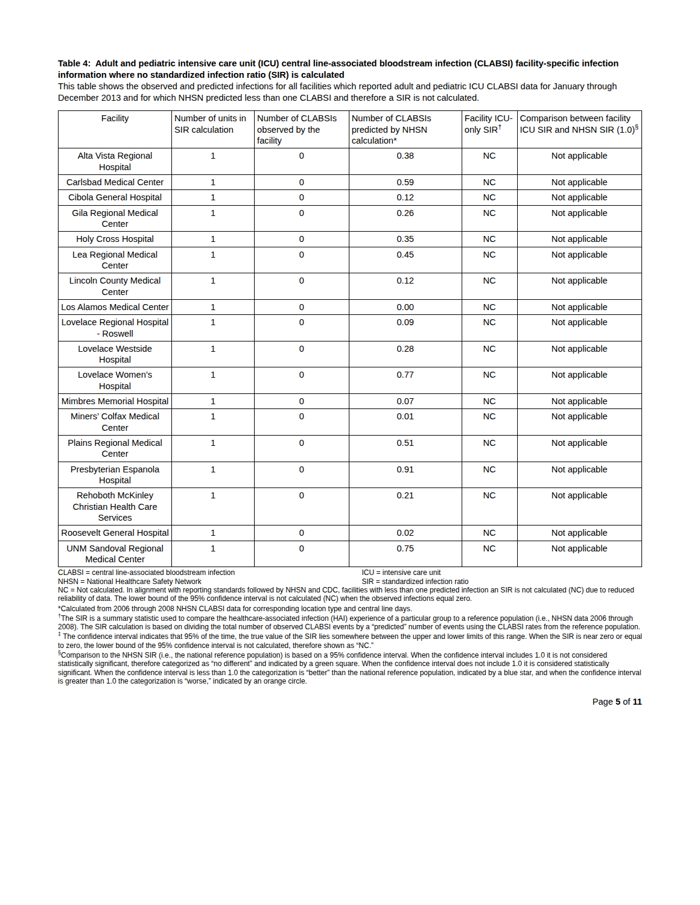Table 4: Adult and pediatric intensive care unit (ICU) central line-associated bloodstream infection (CLABSI) facility-specific infection information where no standardized infection ratio (SIR) is calculated
This table shows the observed and predicted infections for all facilities which reported adult and pediatric ICU CLABSI data for January through December 2013 and for which NHSN predicted less than one CLABSI and therefore a SIR is not calculated.
| Facility | Number of units in SIR calculation | Number of CLABSIs observed by the facility | Number of CLABSIs predicted by NHSN calculation* | Facility ICU-only SIR † | Comparison between facility ICU SIR and NHSN SIR (1.0) § |
| --- | --- | --- | --- | --- | --- |
| Alta Vista Regional Hospital | 1 | 0 | 0.38 | NC | Not applicable |
| Carlsbad Medical Center | 1 | 0 | 0.59 | NC | Not applicable |
| Cibola General Hospital | 1 | 0 | 0.12 | NC | Not applicable |
| Gila Regional Medical Center | 1 | 0 | 0.26 | NC | Not applicable |
| Holy Cross Hospital | 1 | 0 | 0.35 | NC | Not applicable |
| Lea Regional Medical Center | 1 | 0 | 0.45 | NC | Not applicable |
| Lincoln County Medical Center | 1 | 0 | 0.12 | NC | Not applicable |
| Los Alamos Medical Center | 1 | 0 | 0.00 | NC | Not applicable |
| Lovelace Regional Hospital - Roswell | 1 | 0 | 0.09 | NC | Not applicable |
| Lovelace Westside Hospital | 1 | 0 | 0.28 | NC | Not applicable |
| Lovelace Women’s Hospital | 1 | 0 | 0.77 | NC | Not applicable |
| Mimbres Memorial Hospital | 1 | 0 | 0.07 | NC | Not applicable |
| Miners’ Colfax Medical Center | 1 | 0 | 0.01 | NC | Not applicable |
| Plains Regional Medical Center | 1 | 0 | 0.51 | NC | Not applicable |
| Presbyterian Espanola Hospital | 1 | 0 | 0.91 | NC | Not applicable |
| Rehoboth McKinley Christian Health Care Services | 1 | 0 | 0.21 | NC | Not applicable |
| Roosevelt General Hospital | 1 | 0 | 0.02 | NC | Not applicable |
| UNM Sandoval Regional Medical Center | 1 | 0 | 0.75 | NC | Not applicable |
CLABSI = central line-associated bloodstream infection ICU = intensive care unit
NHSN = National Healthcare Safety Network SIR = standardized infection ratio
NC = Not calculated. In alignment with reporting standards followed by NHSN and CDC, facilities with less than one predicted infection an SIR is not calculated (NC) due to reduced reliability of data. The lower bound of the 95% confidence interval is not calculated (NC) when the observed infections equal zero.
*Calculated from 2006 through 2008 NHSN CLABSI data for corresponding location type and central line days.
†The SIR is a summary statistic used to compare the healthcare-associated infection (HAI) experience of a particular group to a reference population (i.e., NHSN data 2006 through 2008). The SIR calculation is based on dividing the total number of observed CLABSI events by a “predicted” number of events using the CLABSI rates from the reference population.
‡ The confidence interval indicates that 95% of the time, the true value of the SIR lies somewhere between the upper and lower limits of this range. When the SIR is near zero or equal to zero, the lower bound of the 95% confidence interval is not calculated, therefore shown as “NC.”
§Comparison to the NHSN SIR (i.e., the national reference population) is based on a 95% confidence interval. When the confidence interval includes 1.0 it is not considered statistically significant, therefore categorized as “no different” and indicated by a green square. When the confidence interval does not include 1.0 it is considered statistically significant. When the confidence interval is less than 1.0 the categorization is “better” than the national reference population, indicated by a blue star, and when the confidence interval is greater than 1.0 the categorization is “worse,” indicated by an orange circle.
Page 5 of 11